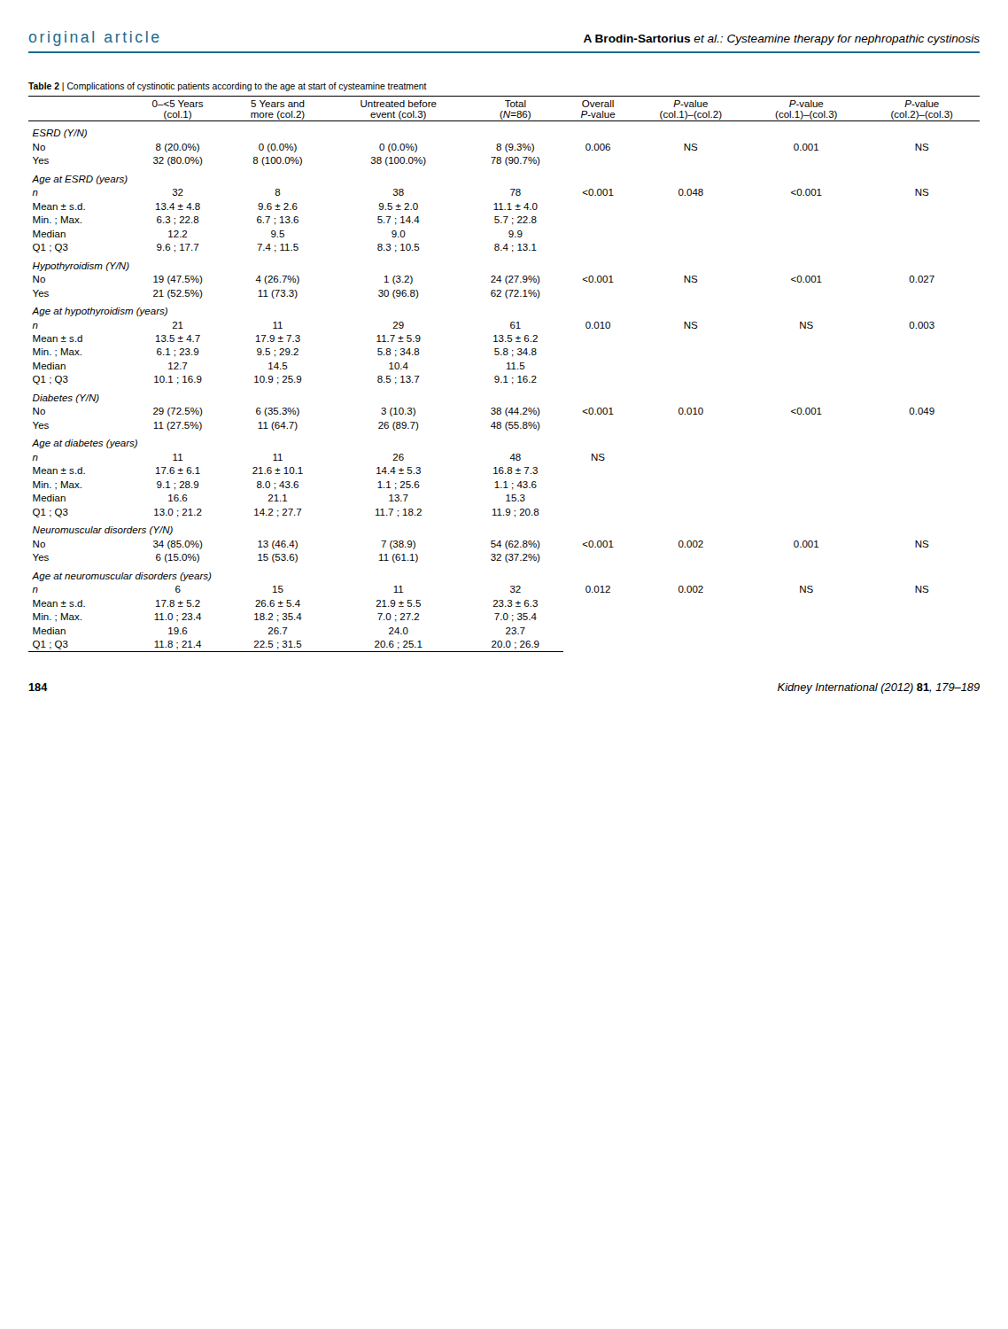original article
A Brodin-Sartorius et al.: Cysteamine therapy for nephropathic cystinosis
Table 2 | Complications of cystinotic patients according to the age at start of cysteamine treatment
| | 0–<5 Years (col.1) | 5 Years and more (col.2) | Untreated before event (col.3) | Total ( N =86) | Overall P -value | P -value (col.1)–(col.2) | P -value (col.1)–(col.3) | P -value (col.2)–(col.3) |
| --- | --- | --- | --- | --- | --- | --- | --- | --- |
| ESRD (Y/N) |
| No | 8 (20.0%) | 0 (0.0%) | 0 (0.0%) | 8 (9.3%) | 0.006 | NS | 0.001 | NS |
| Yes | 32 (80.0%) | 8 (100.0%) | 38 (100.0%) | 78 (90.7%) |
| Age at ESRD (years) |
| n | 32 | 8 | 38 | 78 | <0.001 | 0.048 | <0.001 | NS |
| Mean ± s.d. | 13.4 ± 4.8 | 9.6 ± 2.6 | 9.5 ± 2.0 | 11.1 ± 4.0 |
| Min. ; Max. | 6.3 ; 22.8 | 6.7 ; 13.6 | 5.7 ; 14.4 | 5.7 ; 22.8 |
| Median | 12.2 | 9.5 | 9.0 | 9.9 |
| Q1 ; Q3 | 9.6 ; 17.7 | 7.4 ; 11.5 | 8.3 ; 10.5 | 8.4 ; 13.1 |
| Hypothyroidism (Y/N) |
| No | 19 (47.5%) | 4 (26.7%) | 1 (3.2) | 24 (27.9%) | <0.001 | NS | <0.001 | 0.027 |
| Yes | 21 (52.5%) | 11 (73.3) | 30 (96.8) | 62 (72.1%) |
| Age at hypothyroidism (years) |
| n | 21 | 11 | 29 | 61 | 0.010 | NS | NS | 0.003 |
| Mean ± s.d | 13.5 ± 4.7 | 17.9 ± 7.3 | 11.7 ± 5.9 | 13.5 ± 6.2 |
| Min. ; Max. | 6.1 ; 23.9 | 9.5 ; 29.2 | 5.8 ; 34.8 | 5.8 ; 34.8 |
| Median | 12.7 | 14.5 | 10.4 | 11.5 |
| Q1 ; Q3 | 10.1 ; 16.9 | 10.9 ; 25.9 | 8.5 ; 13.7 | 9.1 ; 16.2 |
| Diabetes (Y/N) |
| No | 29 (72.5%) | 6 (35.3%) | 3 (10.3) | 38 (44.2%) | <0.001 | 0.010 | <0.001 | 0.049 |
| Yes | 11 (27.5%) | 11 (64.7) | 26 (89.7) | 48 (55.8%) |
| Age at diabetes (years) |
| n | 11 | 11 | 26 | 48 | NS | | | |
| Mean ± s.d. | 17.6 ± 6.1 | 21.6 ± 10.1 | 14.4 ± 5.3 | 16.8 ± 7.3 |
| Min. ; Max. | 9.1 ; 28.9 | 8.0 ; 43.6 | 1.1 ; 25.6 | 1.1 ; 43.6 |
| Median | 16.6 | 21.1 | 13.7 | 15.3 |
| Q1 ; Q3 | 13.0 ; 21.2 | 14.2 ; 27.7 | 11.7 ; 18.2 | 11.9 ; 20.8 |
| Neuromuscular disorders (Y/N) |
| No | 34 (85.0%) | 13 (46.4) | 7 (38.9) | 54 (62.8%) | <0.001 | 0.002 | 0.001 | NS |
| Yes | 6 (15.0%) | 15 (53.6) | 11 (61.1) | 32 (37.2%) |
| Age at neuromuscular disorders (years) |
| n | 6 | 15 | 11 | 32 | 0.012 | 0.002 | NS | NS |
| Mean ± s.d. | 17.8 ± 5.2 | 26.6 ± 5.4 | 21.9 ± 5.5 | 23.3 ± 6.3 |
| Min. ; Max. | 11.0 ; 23.4 | 18.2 ; 35.4 | 7.0 ; 27.2 | 7.0 ; 35.4 |
| Median | 19.6 | 26.7 | 24.0 | 23.7 |
| Q1 ; Q3 | 11.8 ; 21.4 | 22.5 ; 31.5 | 20.6 ; 25.1 | 20.0 ; 26.9 |
184
Kidney International (2012) 81, 179–189